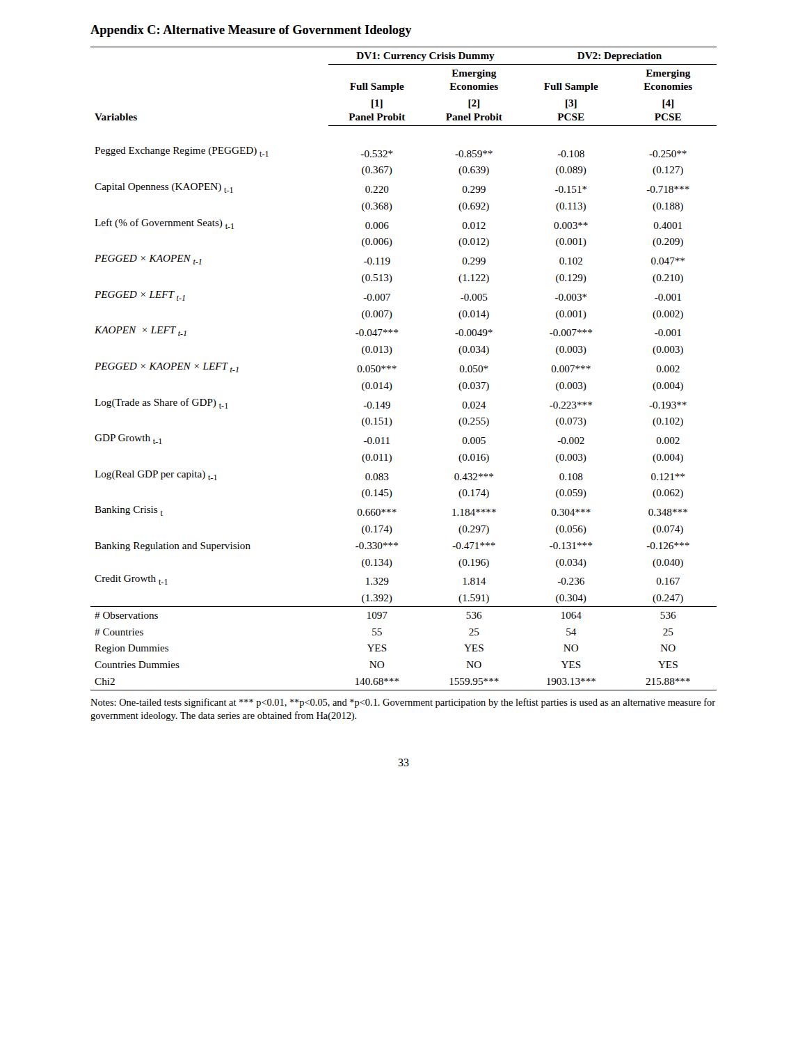Appendix C: Alternative Measure of Government Ideology
| Variables | DV1: Currency Crisis Dummy | DV2: Depreciation |
| --- | --- | --- |
| Full Sample | Emerging Economies | Full Sample | Emerging Economies |
| [1] Panel Probit | [2] Panel Probit | [3] PCSE | [4] PCSE |
| Pegged Exchange Regime (PEGGED) t-1 | -0.532* | -0.859** | -0.108 | -0.250** |
| | (0.367) | (0.639) | (0.089) | (0.127) |
| Capital Openness (KAOPEN) t-1 | 0.220 | 0.299 | -0.151* | -0.718*** |
| | (0.368) | (0.692) | (0.113) | (0.188) |
| Left (% of Government Seats) t-1 | 0.006 | 0.012 | 0.003** | 0.4001 |
| | (0.006) | (0.012) | (0.001) | (0.209) |
| PEGGED × KAOPEN t-1 | -0.119 | 0.299 | 0.102 | 0.047** |
| | (0.513) | (1.122) | (0.129) | (0.210) |
| PEGGED × LEFT t-1 | -0.007 | -0.005 | -0.003* | -0.001 |
| | (0.007) | (0.014) | (0.001) | (0.002) |
| KAOPEN × LEFT t-1 | -0.047*** | -0.0049* | -0.007*** | -0.001 |
| | (0.013) | (0.034) | (0.003) | (0.003) |
| PEGGED × KAOPEN × LEFT t-1 | 0.050*** | 0.050* | 0.007*** | 0.002 |
| | (0.014) | (0.037) | (0.003) | (0.004) |
| Log(Trade as Share of GDP) t-1 | -0.149 | 0.024 | -0.223*** | -0.193** |
| | (0.151) | (0.255) | (0.073) | (0.102) |
| GDP Growth t-1 | -0.011 | 0.005 | -0.002 | 0.002 |
| | (0.011) | (0.016) | (0.003) | (0.004) |
| Log(Real GDP per capita) t-1 | 0.083 | 0.432*** | 0.108 | 0.121** |
| | (0.145) | (0.174) | (0.059) | (0.062) |
| Banking Crisis t | 0.660*** | 1.184**** | 0.304*** | 0.348*** |
| | (0.174) | (0.297) | (0.056) | (0.074) |
| Banking Regulation and Supervision | -0.330*** | -0.471*** | -0.131*** | -0.126*** |
| | (0.134) | (0.196) | (0.034) | (0.040) |
| Credit Growth t-1 | 1.329 | 1.814 | -0.236 | 0.167 |
| | (1.392) | (1.591) | (0.304) | (0.247) |
| # Observations | 1097 | 536 | 1064 | 536 |
| # Countries | 55 | 25 | 54 | 25 |
| Region Dummies | YES | YES | NO | NO |
| Countries Dummies | NO | NO | YES | YES |
| Chi2 | 140.68*** | 1559.95*** | 1903.13*** | 215.88*** |
Notes: One-tailed tests significant at *** p<0.01, **p<0.05, and *p<0.1. Government participation by the leftist parties is used as an alternative measure for government ideology. The data series are obtained from Ha(2012).
33